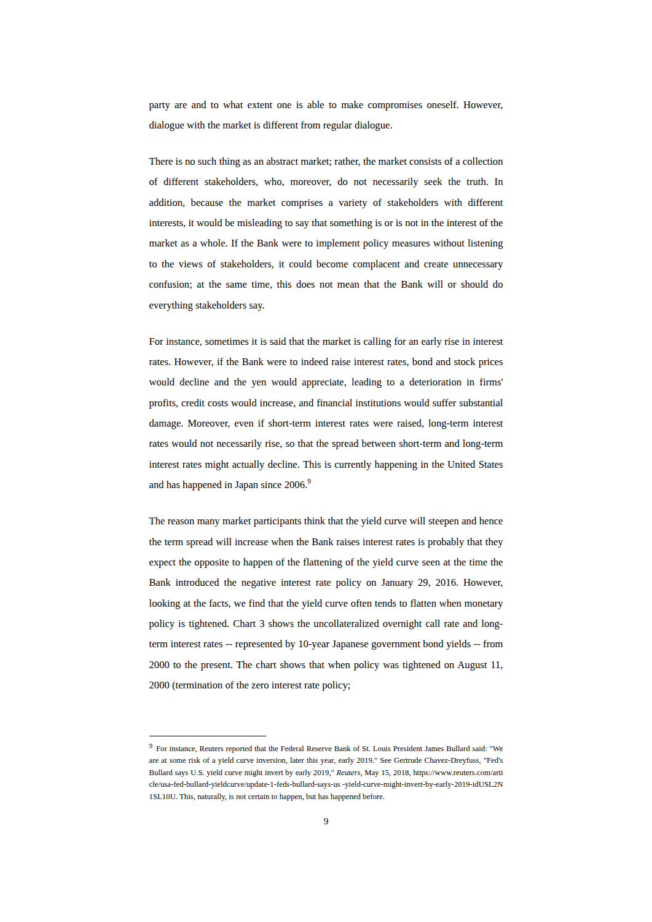party are and to what extent one is able to make compromises oneself. However, dialogue with the market is different from regular dialogue.
There is no such thing as an abstract market; rather, the market consists of a collection of different stakeholders, who, moreover, do not necessarily seek the truth. In addition, because the market comprises a variety of stakeholders with different interests, it would be misleading to say that something is or is not in the interest of the market as a whole. If the Bank were to implement policy measures without listening to the views of stakeholders, it could become complacent and create unnecessary confusion; at the same time, this does not mean that the Bank will or should do everything stakeholders say.
For instance, sometimes it is said that the market is calling for an early rise in interest rates. However, if the Bank were to indeed raise interest rates, bond and stock prices would decline and the yen would appreciate, leading to a deterioration in firms' profits, credit costs would increase, and financial institutions would suffer substantial damage. Moreover, even if short-term interest rates were raised, long-term interest rates would not necessarily rise, so that the spread between short-term and long-term interest rates might actually decline. This is currently happening in the United States and has happened in Japan since 2006.9
The reason many market participants think that the yield curve will steepen and hence the term spread will increase when the Bank raises interest rates is probably that they expect the opposite to happen of the flattening of the yield curve seen at the time the Bank introduced the negative interest rate policy on January 29, 2016. However, looking at the facts, we find that the yield curve often tends to flatten when monetary policy is tightened. Chart 3 shows the uncollateralized overnight call rate and long-term interest rates -- represented by 10-year Japanese government bond yields -- from 2000 to the present. The chart shows that when policy was tightened on August 11, 2000 (termination of the zero interest rate policy;
9 For instance, Reuters reported that the Federal Reserve Bank of St. Louis President James Bullard said: "We are at some risk of a yield curve inversion, later this year, early 2019." See Gertrude Chavez-Dreyfuss, "Fed's Bullard says U.S. yield curve might invert by early 2019," Reuters, May 15, 2018, https://www.reuters.com/article/usa-fed-bullard-yieldcurve/update-1-feds-bullard-says-us -yield-curve-might-invert-by-early-2019-idUSL2N1SL10U. This, naturally, is not certain to happen, but has happened before.
9